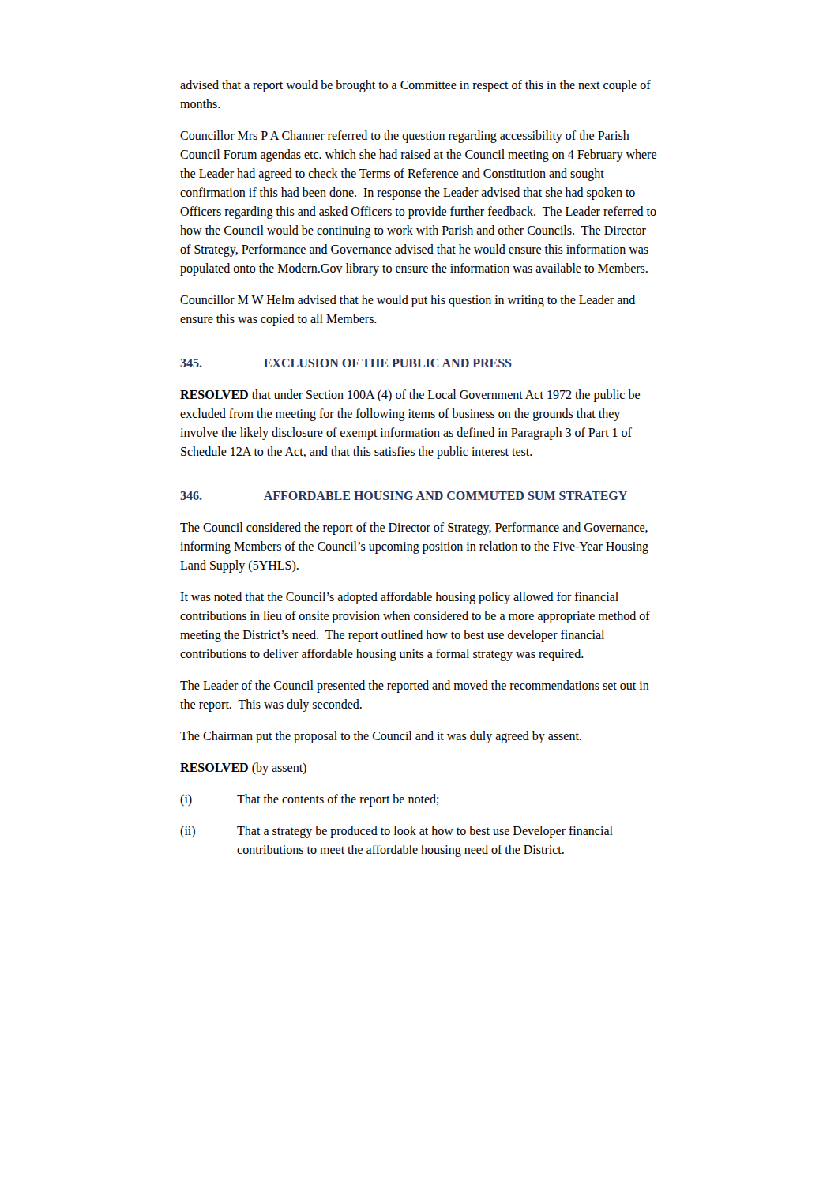advised that a report would be brought to a Committee in respect of this in the next couple of months.
Councillor Mrs P A Channer referred to the question regarding accessibility of the Parish Council Forum agendas etc. which she had raised at the Council meeting on 4 February where the Leader had agreed to check the Terms of Reference and Constitution and sought confirmation if this had been done. In response the Leader advised that she had spoken to Officers regarding this and asked Officers to provide further feedback. The Leader referred to how the Council would be continuing to work with Parish and other Councils. The Director of Strategy, Performance and Governance advised that he would ensure this information was populated onto the Modern.Gov library to ensure the information was available to Members.
Councillor M W Helm advised that he would put his question in writing to the Leader and ensure this was copied to all Members.
345.
Exclusion of the Public and Press
RESOLVED that under Section 100A (4) of the Local Government Act 1972 the public be excluded from the meeting for the following items of business on the grounds that they involve the likely disclosure of exempt information as defined in Paragraph 3 of Part 1 of Schedule 12A to the Act, and that this satisfies the public interest test.
346.
Affordable Housing and Commuted Sum Strategy
The Council considered the report of the Director of Strategy, Performance and Governance, informing Members of the Council’s upcoming position in relation to the Five-Year Housing Land Supply (5YHLS).
It was noted that the Council’s adopted affordable housing policy allowed for financial contributions in lieu of onsite provision when considered to be a more appropriate method of meeting the District’s need. The report outlined how to best use developer financial contributions to deliver affordable housing units a formal strategy was required.
The Leader of the Council presented the reported and moved the recommendations set out in the report. This was duly seconded.
The Chairman put the proposal to the Council and it was duly agreed by assent.
RESOLVED (by assent)
(i) That the contents of the report be noted;
(ii) That a strategy be produced to look at how to best use Developer financial contributions to meet the affordable housing need of the District.